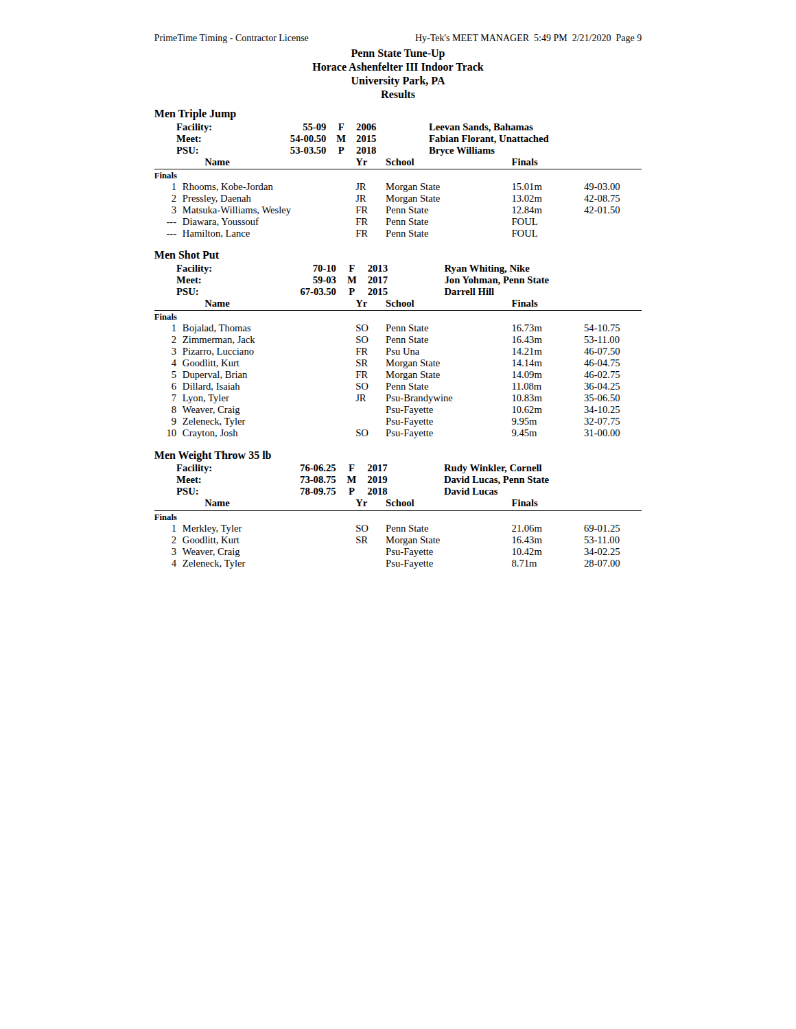PrimeTime Timing - Contractor License Hy-Tek's MEET MANAGER 5:49 PM 2/21/2020 Page 9
Penn State Tune-Up
Horace Ashenfelter III Indoor Track
University Park, PA
Results
Men Triple Jump
| Facility: | 55-09 | F | 2006 | Leevan Sands, Bahamas |
| Meet: | 54-00.50 | M | 2015 | Fabian Florant, Unattached |
| PSU: | 53-03.50 | P | 2018 | Bryce Williams |
| | Name | Yr | School | Finals | |
| Finals |
| 1 | Rhooms, Kobe-Jordan | JR | Morgan State | 15.01m | 49-03.00 |
| 2 | Pressley, Daenah | JR | Morgan State | 13.02m | 42-08.75 |
| 3 | Matsuka-Williams, Wesley | FR | Penn State | 12.84m | 42-01.50 |
| --- | Diawara, Youssouf | FR | Penn State | FOUL | |
| --- | Hamilton, Lance | FR | Penn State | FOUL | |
Men Shot Put
| Facility: | 70-10 | F | 2013 | Ryan Whiting, Nike |
| Meet: | 59-03 | M | 2017 | Jon Yohman, Penn State |
| PSU: | 67-03.50 | P | 2015 | Darrell Hill |
| | Name | Yr | School | Finals | |
| Finals |
| 1 | Bojalad, Thomas | SO | Penn State | 16.73m | 54-10.75 |
| 2 | Zimmerman, Jack | SO | Penn State | 16.43m | 53-11.00 |
| 3 | Pizarro, Lucciano | FR | Psu Una | 14.21m | 46-07.50 |
| 4 | Goodlitt, Kurt | SR | Morgan State | 14.14m | 46-04.75 |
| 5 | Duperval, Brian | FR | Morgan State | 14.09m | 46-02.75 |
| 6 | Dillard, Isaiah | SO | Penn State | 11.08m | 36-04.25 |
| 7 | Lyon, Tyler | JR | Psu-Brandywine | 10.83m | 35-06.50 |
| 8 | Weaver, Craig | | Psu-Fayette | 10.62m | 34-10.25 |
| 9 | Zeleneck, Tyler | | Psu-Fayette | 9.95m | 32-07.75 |
| 10 | Crayton, Josh | SO | Psu-Fayette | 9.45m | 31-00.00 |
Men Weight Throw 35 lb
| Facility: | 76-06.25 | F | 2017 | Rudy Winkler, Cornell |
| Meet: | 73-08.75 | M | 2019 | David Lucas, Penn State |
| PSU: | 78-09.75 | P | 2018 | David Lucas |
| | Name | Yr | School | Finals | |
| Finals |
| 1 | Merkley, Tyler | SO | Penn State | 21.06m | 69-01.25 |
| 2 | Goodlitt, Kurt | SR | Morgan State | 16.43m | 53-11.00 |
| 3 | Weaver, Craig | | Psu-Fayette | 10.42m | 34-02.25 |
| 4 | Zeleneck, Tyler | | Psu-Fayette | 8.71m | 28-07.00 |